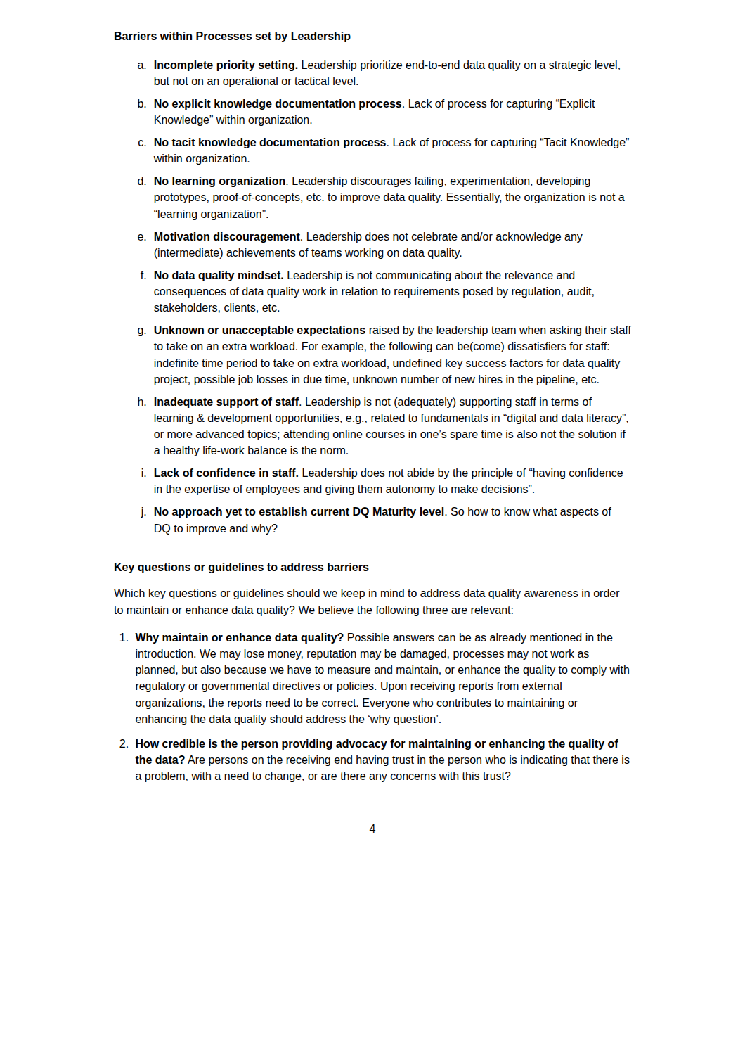Barriers within Processes set by Leadership
Incomplete priority setting. Leadership prioritize end-to-end data quality on a strategic level, but not on an operational or tactical level.
No explicit knowledge documentation process. Lack of process for capturing “Explicit Knowledge” within organization.
No tacit knowledge documentation process. Lack of process for capturing “Tacit Knowledge” within organization.
No learning organization. Leadership discourages failing, experimentation, developing prototypes, proof-of-concepts, etc. to improve data quality. Essentially, the organization is not a “learning organization”.
Motivation discouragement. Leadership does not celebrate and/or acknowledge any (intermediate) achievements of teams working on data quality.
No data quality mindset. Leadership is not communicating about the relevance and consequences of data quality work in relation to requirements posed by regulation, audit, stakeholders, clients, etc.
Unknown or unacceptable expectations raised by the leadership team when asking their staff to take on an extra workload. For example, the following can be(come) dissatisfiers for staff: indefinite time period to take on extra workload, undefined key success factors for data quality project, possible job losses in due time, unknown number of new hires in the pipeline, etc.
Inadequate support of staff. Leadership is not (adequately) supporting staff in terms of learning & development opportunities, e.g., related to fundamentals in “digital and data literacy”, or more advanced topics; attending online courses in one’s spare time is also not the solution if a healthy life-work balance is the norm.
Lack of confidence in staff. Leadership does not abide by the principle of “having confidence in the expertise of employees and giving them autonomy to make decisions”.
No approach yet to establish current DQ Maturity level. So how to know what aspects of DQ to improve and why?
Key questions or guidelines to address barriers
Which key questions or guidelines should we keep in mind to address data quality awareness in order to maintain or enhance data quality? We believe the following three are relevant:
Why maintain or enhance data quality? Possible answers can be as already mentioned in the introduction. We may lose money, reputation may be damaged, processes may not work as planned, but also because we have to measure and maintain, or enhance the quality to comply with regulatory or governmental directives or policies. Upon receiving reports from external organizations, the reports need to be correct. Everyone who contributes to maintaining or enhancing the data quality should address the ‘why question’.
How credible is the person providing advocacy for maintaining or enhancing the quality of the data? Are persons on the receiving end having trust in the person who is indicating that there is a problem, with a need to change, or are there any concerns with this trust?
4